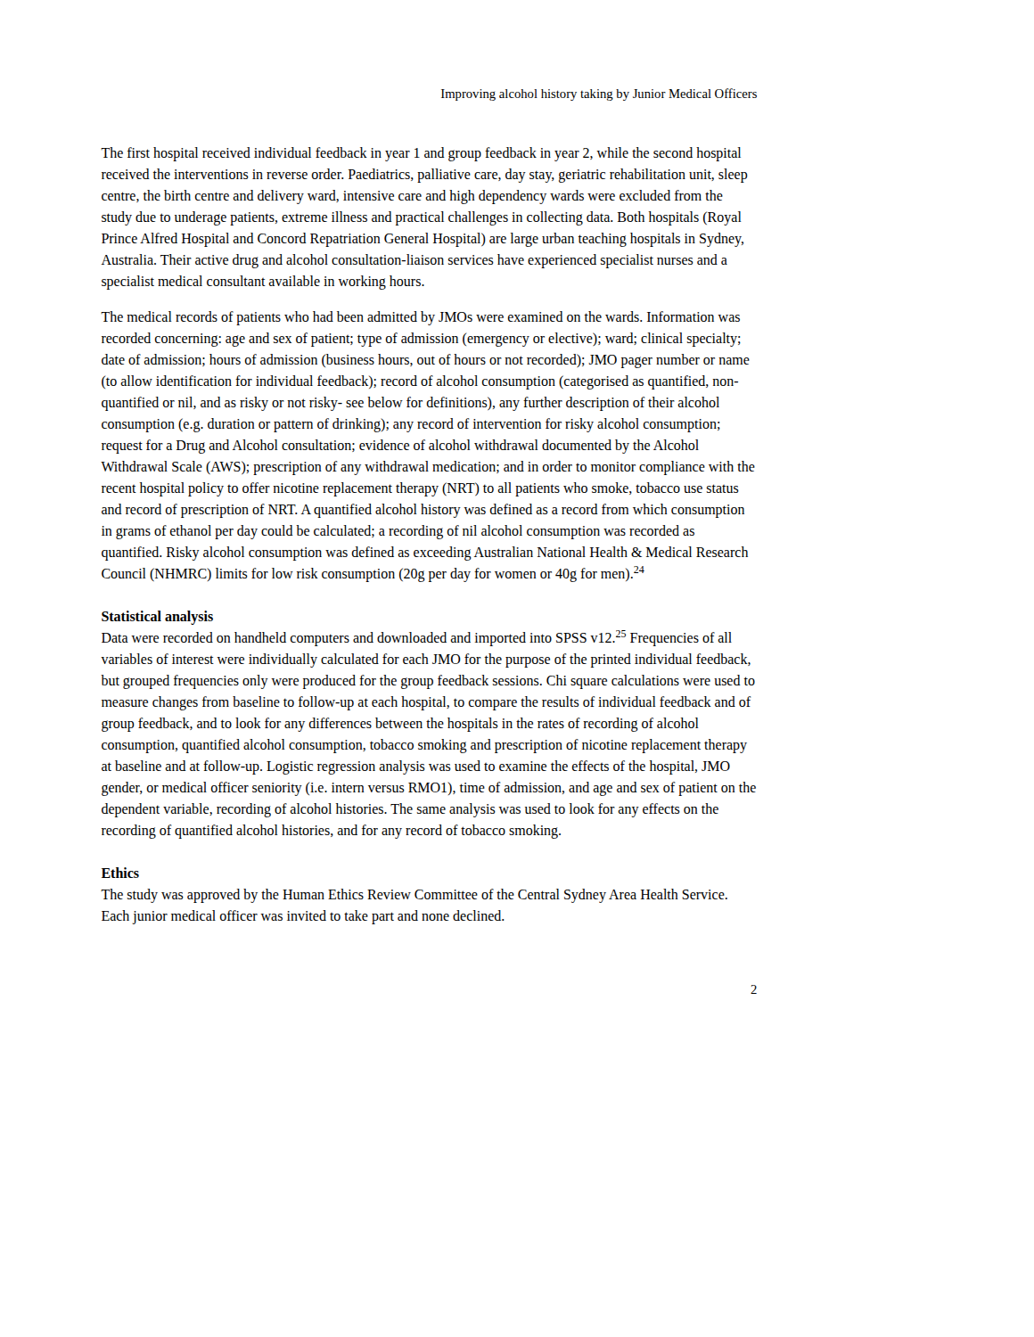Improving alcohol history taking by Junior Medical Officers
The first hospital received individual feedback in year 1 and group feedback in year 2, while the second hospital received the interventions in reverse order. Paediatrics, palliative care, day stay, geriatric rehabilitation unit, sleep centre, the birth centre and delivery ward, intensive care and high dependency wards were excluded from the study due to underage patients, extreme illness and practical challenges in collecting data. Both hospitals (Royal Prince Alfred Hospital and Concord Repatriation General Hospital) are large urban teaching hospitals in Sydney, Australia. Their active drug and alcohol consultation-liaison services have experienced specialist nurses and a specialist medical consultant available in working hours.
The medical records of patients who had been admitted by JMOs were examined on the wards. Information was recorded concerning: age and sex of patient; type of admission (emergency or elective); ward; clinical specialty; date of admission; hours of admission (business hours, out of hours or not recorded); JMO pager number or name (to allow identification for individual feedback); record of alcohol consumption (categorised as quantified, non-quantified or nil, and as risky or not risky- see below for definitions), any further description of their alcohol consumption (e.g. duration or pattern of drinking); any record of intervention for risky alcohol consumption; request for a Drug and Alcohol consultation; evidence of alcohol withdrawal documented by the Alcohol Withdrawal Scale (AWS); prescription of any withdrawal medication; and in order to monitor compliance with the recent hospital policy to offer nicotine replacement therapy (NRT) to all patients who smoke, tobacco use status and record of prescription of NRT. A quantified alcohol history was defined as a record from which consumption in grams of ethanol per day could be calculated; a recording of nil alcohol consumption was recorded as quantified. Risky alcohol consumption was defined as exceeding Australian National Health & Medical Research Council (NHMRC) limits for low risk consumption (20g per day for women or 40g for men).24
Statistical analysis
Data were recorded on handheld computers and downloaded and imported into SPSS v12.25 Frequencies of all variables of interest were individually calculated for each JMO for the purpose of the printed individual feedback, but grouped frequencies only were produced for the group feedback sessions. Chi square calculations were used to measure changes from baseline to follow-up at each hospital, to compare the results of individual feedback and of group feedback, and to look for any differences between the hospitals in the rates of recording of alcohol consumption, quantified alcohol consumption, tobacco smoking and prescription of nicotine replacement therapy at baseline and at follow-up. Logistic regression analysis was used to examine the effects of the hospital, JMO gender, or medical officer seniority (i.e. intern versus RMO1), time of admission, and age and sex of patient on the dependent variable, recording of alcohol histories. The same analysis was used to look for any effects on the recording of quantified alcohol histories, and for any record of tobacco smoking.
Ethics
The study was approved by the Human Ethics Review Committee of the Central Sydney Area Health Service. Each junior medical officer was invited to take part and none declined.
2